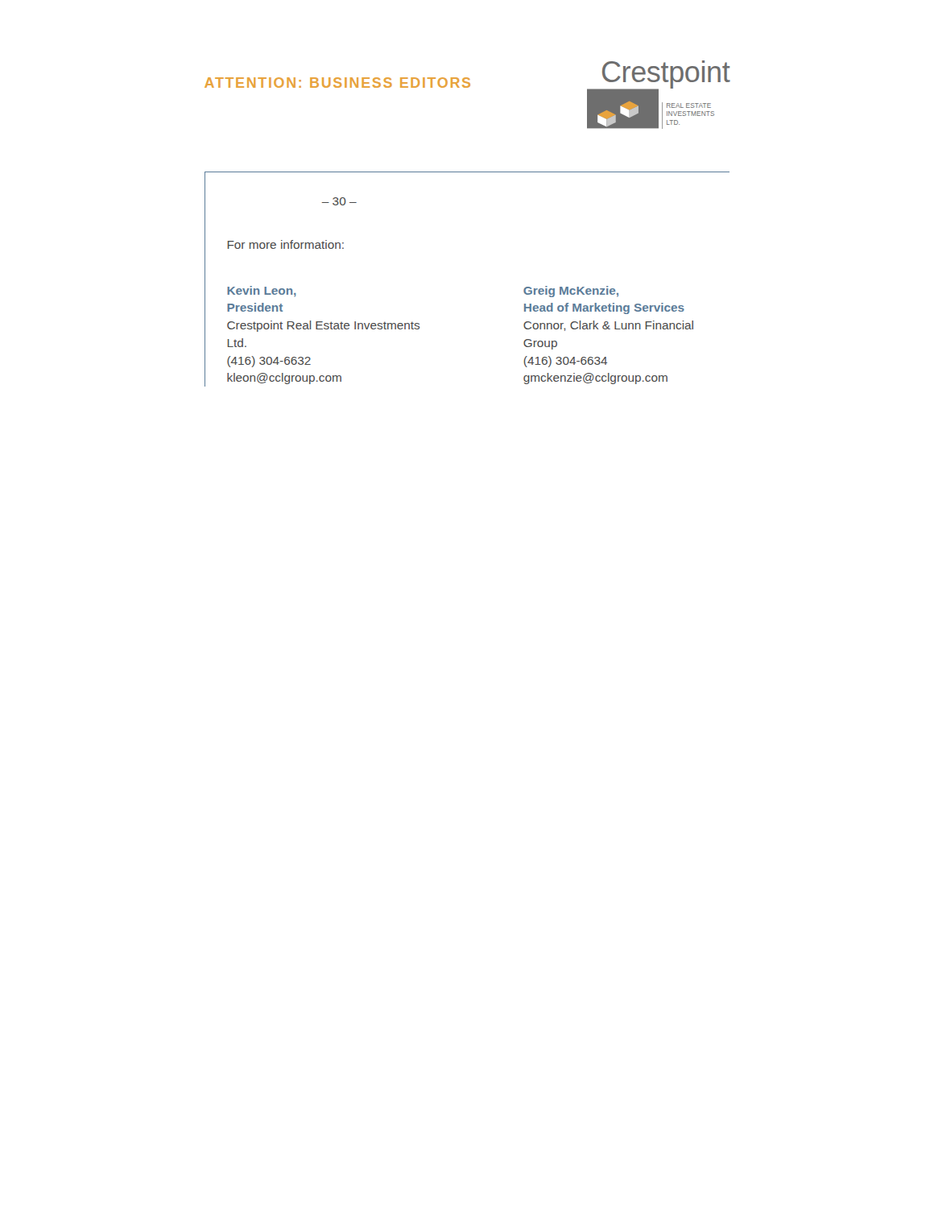ATTENTION: BUSINESS EDITORS
Crestpoint
REAL ESTATE
INVESTMENTS LTD.
– 30 –
For more information:
Kevin Leon, President Crestpoint Real Estate Investments Ltd.
(416) 304-6632
kleon@cclgroup.com
Greig McKenzie, Head of Marketing Services Connor, Clark & Lunn Financial Group
(416) 304-6634
gmckenzie@cclgroup.com